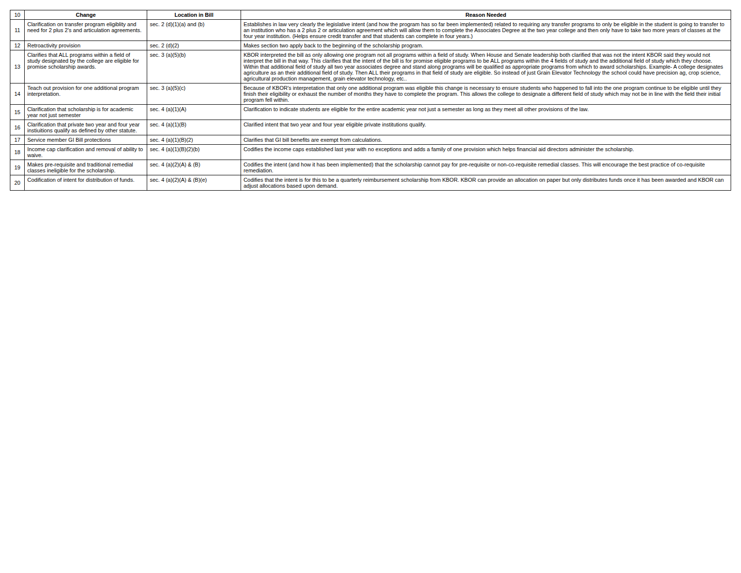| 10 | Change | Location in Bill | Reason Needed |
| --- | --- | --- | --- |
| 11 | Clarification on transfer program eligiblity and need for 2 plus 2's and articulation agreements. | sec. 2 (d)(1)(a) and (b) | Establishes in law very clearly the legislative intent (and how the program has so far been implemented) related to requiring any transfer programs to only be eligible in the student is going to transfer to an institution who has a 2 plus 2 or articulation agreement which will allow them to complete the Associates Degree at the two year college and then only have to take two more years of classes at the four year institution. (Helps ensure credit transfer and that students can complete in four years.) |
| 12 | Retroactivity provision | sec. 2 (d)(2) | Makes section two apply back to the beginning of the scholarship program. |
| 13 | Clarifies that ALL programs within a field of study designated by the college are eligible for promise scholarship awards. | sec. 3 (a)(5)(b) | KBOR interpreted the bill as only allowing one program not all programs within a field of study. When House and Senate leadership both clarified that was not the intent KBOR said they would not interpret the bill in that way. This clarifies that the intent of the bill is for promise eligible programs to be ALL programs within the 4 fields of study and the additional field of study which they choose. Within that additional field of study all two year associates degree and stand along programs will be qualified as appropriate programs from which to award scholarships. Example- A college designates agriculture as an their additional field of study. Then ALL their programs in that field of study are eligible. So instead of just Grain Elevator Technology the school could have precision ag, crop science, agricultural production management, grain elevator technology, etc.. |
| 14 | Teach out provision for one additional program interpretation. | sec. 3 (a)(5)(c) | Because of KBOR's interpretation that only one additional program was eligible this change is necessary to ensure students who happened to fall into the one program continue to be eligible until they finish their eligibility or exhaust the number of months they have to complete the program. This allows the college to designate a different field of study which may not be in line with the field their initial program fell within. |
| 15 | Clarification that scholarship is for academic year not just semester | sec. 4 (a)(1)(A) | Clarification to indicate students are eligible for the entire academic year not just a semester as long as they meet all other provisions of the law. |
| 16 | Clarification that private two year and four year instiuitions qualify as defined by other statute. | sec. 4 (a)(1)(B) | Clarified intent that two year and four year eligible private institutions qualify. |
| 17 | Service member GI Bill protections | sec. 4 (a)(1)(B)(2) | Clarifies that GI bill benefits are exempt from calculations. |
| 18 | Income cap clarification and removal of ability to waive. | sec. 4 (a)(1)(B)(2)(b) | Codifies the income caps established last year with no exceptions and adds a family of one provision which helps financial aid directors administer the scholarship. |
| 19 | Makes pre-requisite and traditional remedial classes ineligible for the scholarship. | sec. 4 (a)(2)(A) & (B) | Codifies the intent (and how it has been implemented) that the scholarship cannot pay for pre-requisite or non-co-requisite remedial classes. This will encourage the best practice of co-requisite remediation. |
| 20 | Codification of intent for distribution of funds. | sec. 4 (a)(2)(A) & (B)(e) | Codifies that the intent is for this to be a quarterly reimbursement scholarship from KBOR. KBOR can provide an allocation on paper but only distributes funds once it has been awarded and KBOR can adjust allocations based upon demand. |